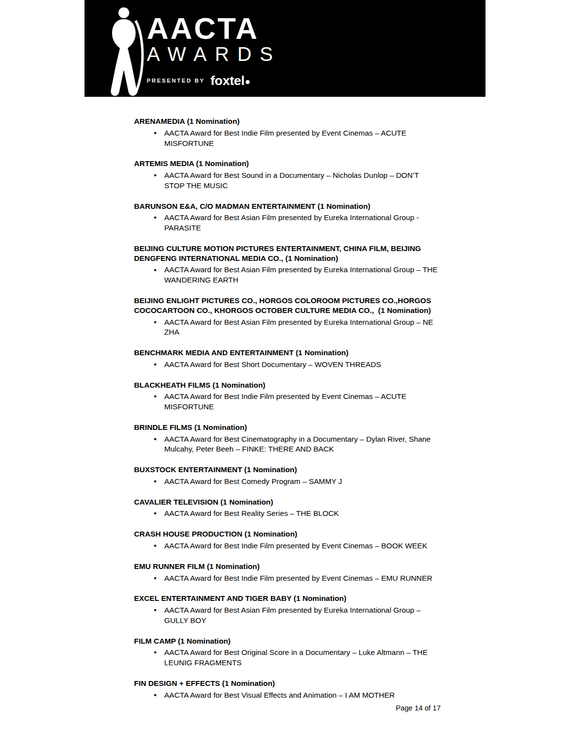AACTA
AWARDS
PRESENTED BY foxtel
ARENAMEDIA (1 Nomination)
AACTA Award for Best Indie Film presented by Event Cinemas – ACUTE MISFORTUNE
ARTEMIS MEDIA (1 Nomination)
AACTA Award for Best Sound in a Documentary – Nicholas Dunlop – DON’T STOP THE MUSIC
BARUNSON E&A, C/O MADMAN ENTERTAINMENT (1 Nomination)
AACTA Award for Best Asian Film presented by Eureka International Group - PARASITE
BEIJING CULTURE MOTION PICTURES ENTERTAINMENT, CHINA FILM, BEIJING DENGFENG INTERNATIONAL MEDIA CO., (1 Nomination)
AACTA Award for Best Asian Film presented by Eureka International Group – THE WANDERING EARTH
BEIJING ENLIGHT PICTURES CO., HORGOS COLOROOM PICTURES CO.,HORGOS COCOCARTOON CO., KHORGOS OCTOBER CULTURE MEDIA CO., (1 Nomination)
AACTA Award for Best Asian Film presented by Eureka International Group – NE ZHA
BENCHMARK MEDIA AND ENTERTAINMENT (1 Nomination)
AACTA Award for Best Short Documentary – WOVEN THREADS
BLACKHEATH FILMS (1 Nomination)
AACTA Award for Best Indie Film presented by Event Cinemas – ACUTE MISFORTUNE
BRINDLE FILMS (1 Nomination)
AACTA Award for Best Cinematography in a Documentary – Dylan River, Shane Mulcahy, Peter Beeh – FINKE: THERE AND BACK
BUXSTOCK ENTERTAINMENT (1 Nomination)
AACTA Award for Best Comedy Program – SAMMY J
CAVALIER TELEVISION (1 Nomination)
AACTA Award for Best Reality Series – THE BLOCK
CRASH HOUSE PRODUCTION (1 Nomination)
AACTA Award for Best Indie Film presented by Event Cinemas – BOOK WEEK
EMU RUNNER FILM (1 Nomination)
AACTA Award for Best Indie Film presented by Event Cinemas – EMU RUNNER
EXCEL ENTERTAINMENT AND TIGER BABY (1 Nomination)
AACTA Award for Best Asian Film presented by Eureka International Group – GULLY BOY
FILM CAMP (1 Nomination)
AACTA Award for Best Original Score in a Documentary – Luke Altmann – THE LEUNIG FRAGMENTS
FIN DESIGN + EFFECTS (1 Nomination)
AACTA Award for Best Visual Effects and Animation – I AM MOTHER
Page 14 of 17